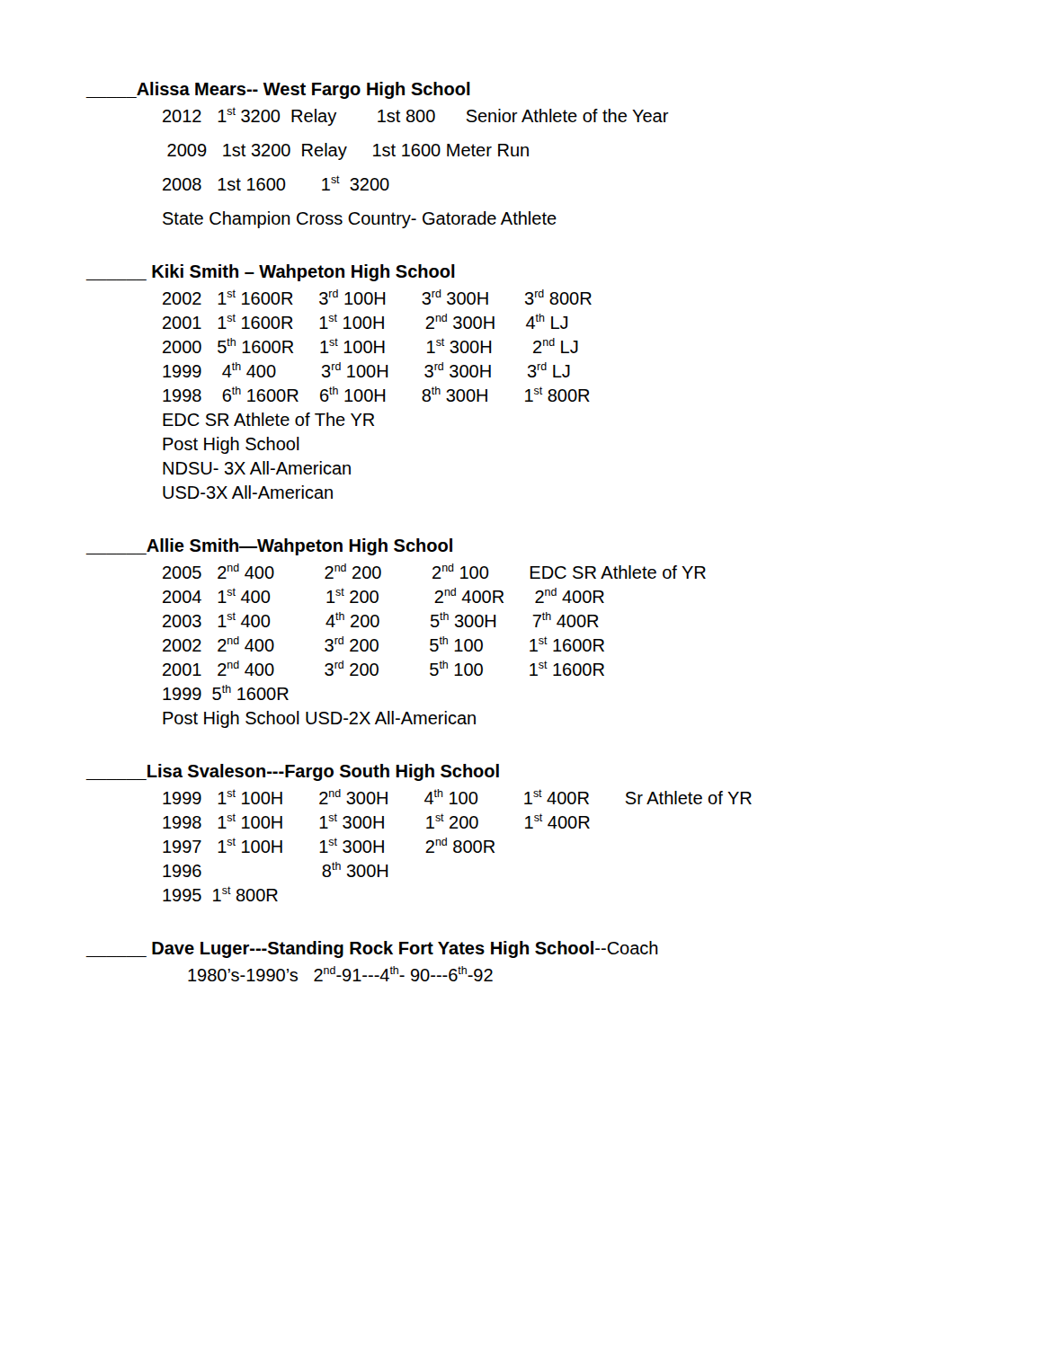_____Alissa Mears-- West Fargo High School
2012 1st 3200 Relay 1st 800 Senior Athlete of the Year
2009 1st 3200 Relay 1st 1600 Meter Run
2008 1st 1600 1st 3200
State Champion Cross Country- Gatorade Athlete
______ Kiki Smith – Wahpeton High School
2002 1st 1600R 3rd 100H 3rd 300H 3rd 800R
2001 1st 1600R 1st 100H 2nd 300H 4th LJ
2000 5th 1600R 1st 100H 1st 300H 2nd LJ
1999 4th 400 3rd 100H 3rd 300H 3rd LJ
1998 6th 1600R 6th 100H 8th 300H 1st 800R
EDC SR Athlete of The YR
Post High School
NDSU- 3X All-American
USD-3X All-American
______Allie Smith—Wahpeton High School
2005 2nd 400 2nd 200 2nd 100 EDC SR Athlete of YR
2004 1st 400 1st 200 2nd 400R 2nd 400R
2003 1st 400 4th 200 5th 300H 7th 400R
2002 2nd 400 3rd 200 5th 100 1st 1600R
2001 2nd 400 3rd 200 5th 100 1st 1600R
1999 5th 1600R
Post High School USD-2X All-American
______Lisa Svaleson---Fargo South High School
1999 1st 100H 2nd 300H 4th 100 1st 400R Sr Athlete of YR
1998 1st 100H 1st 300H 1st 200 1st 400R
1997 1st 100H 1st 300H 2nd 800R
1996 8th 300H
1995 1st 800R
______ Dave Luger---Standing Rock Fort Yates High School--Coach
1980’s-1990’s 2nd-91---4th- 90---6th-92